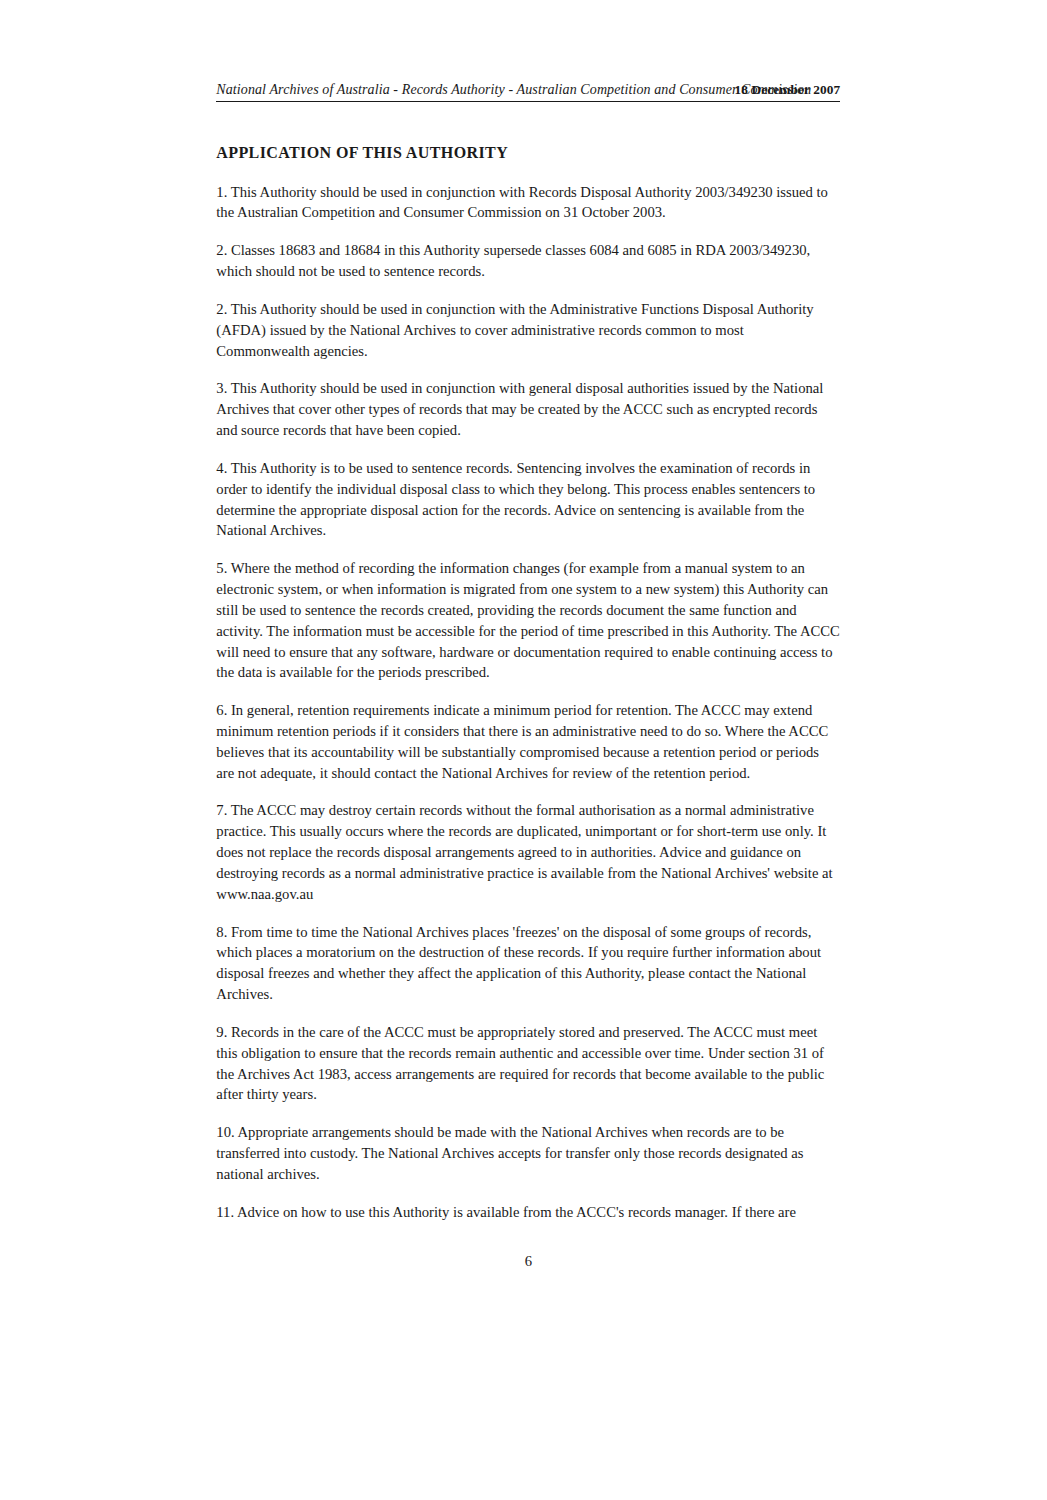18 December 2007 National Archives of Australia - Records Authority - Australian Competition and Consumer Commission
APPLICATION OF THIS AUTHORITY
1. This Authority should be used in conjunction with Records Disposal Authority 2003/349230 issued to the Australian Competition and Consumer Commission on 31 October 2003.
2. Classes 18683 and 18684 in this Authority supersede classes 6084 and 6085 in RDA 2003/349230, which should not be used to sentence records.
2. This Authority should be used in conjunction with the Administrative Functions Disposal Authority (AFDA) issued by the National Archives to cover administrative records common to most Commonwealth agencies.
3. This Authority should be used in conjunction with general disposal authorities issued by the National Archives that cover other types of records that may be created by the ACCC such as encrypted records and source records that have been copied.
4. This Authority is to be used to sentence records. Sentencing involves the examination of records in order to identify the individual disposal class to which they belong. This process enables sentencers to determine the appropriate disposal action for the records. Advice on sentencing is available from the National Archives.
5. Where the method of recording the information changes (for example from a manual system to an electronic system, or when information is migrated from one system to a new system) this Authority can still be used to sentence the records created, providing the records document the same function and activity. The information must be accessible for the period of time prescribed in this Authority. The ACCC will need to ensure that any software, hardware or documentation required to enable continuing access to the data is available for the periods prescribed.
6. In general, retention requirements indicate a minimum period for retention. The ACCC may extend minimum retention periods if it considers that there is an administrative need to do so. Where the ACCC believes that its accountability will be substantially compromised because a retention period or periods are not adequate, it should contact the National Archives for review of the retention period.
7. The ACCC may destroy certain records without the formal authorisation as a normal administrative practice. This usually occurs where the records are duplicated, unimportant or for short-term use only. It does not replace the records disposal arrangements agreed to in authorities. Advice and guidance on destroying records as a normal administrative practice is available from the National Archives' website at www.naa.gov.au
8. From time to time the National Archives places 'freezes' on the disposal of some groups of records, which places a moratorium on the destruction of these records. If you require further information about disposal freezes and whether they affect the application of this Authority, please contact the National Archives.
9. Records in the care of the ACCC must be appropriately stored and preserved. The ACCC must meet this obligation to ensure that the records remain authentic and accessible over time. Under section 31 of the Archives Act 1983, access arrangements are required for records that become available to the public after thirty years.
10. Appropriate arrangements should be made with the National Archives when records are to be transferred into custody. The National Archives accepts for transfer only those records designated as national archives.
11. Advice on how to use this Authority is available from the ACCC's records manager. If there are
6